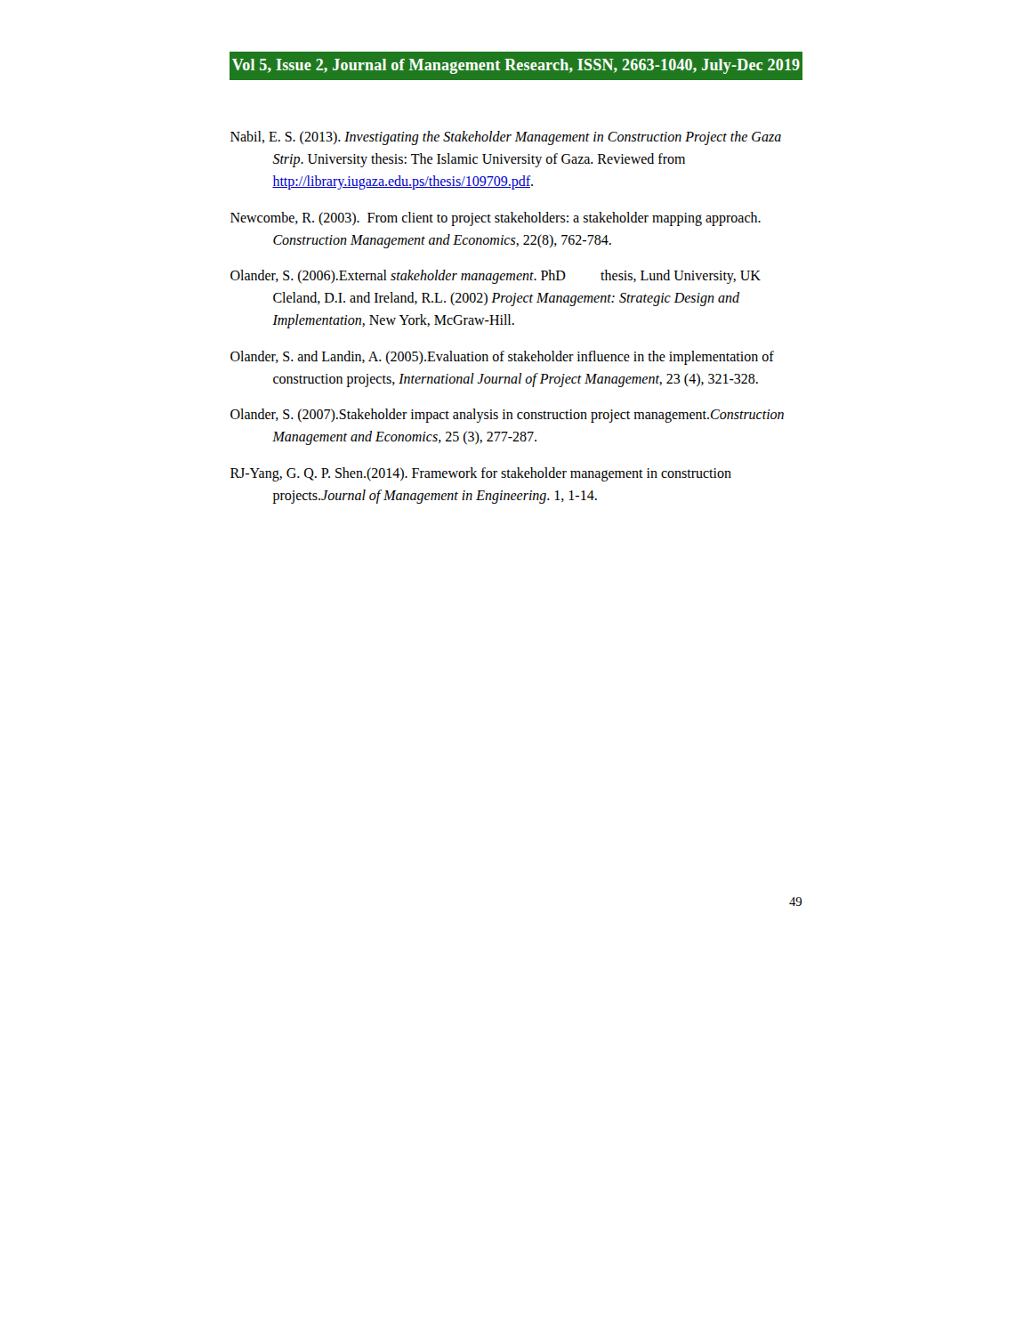Vol 5, Issue 2, Journal of Management Research, ISSN, 2663-1040, July-Dec 2019
Nabil, E. S. (2013). Investigating the Stakeholder Management in Construction Project the Gaza Strip. University thesis: The Islamic University of Gaza. Reviewed from http://library.iugaza.edu.ps/thesis/109709.pdf.
Newcombe, R. (2003). From client to project stakeholders: a stakeholder mapping approach. Construction Management and Economics, 22(8), 762-784.
Olander, S. (2006).External stakeholder management. PhD thesis, Lund University, UK Cleland, D.I. and Ireland, R.L. (2002) Project Management: Strategic Design and Implementation, New York, McGraw-Hill.
Olander, S. and Landin, A. (2005).Evaluation of stakeholder influence in the implementation of construction projects, International Journal of Project Management, 23 (4), 321-328.
Olander, S. (2007).Stakeholder impact analysis in construction project management.Construction Management and Economics, 25 (3), 277-287.
RJ-Yang, G. Q. P. Shen.(2014). Framework for stakeholder management in construction projects.Journal of Management in Engineering. 1, 1-14.
49